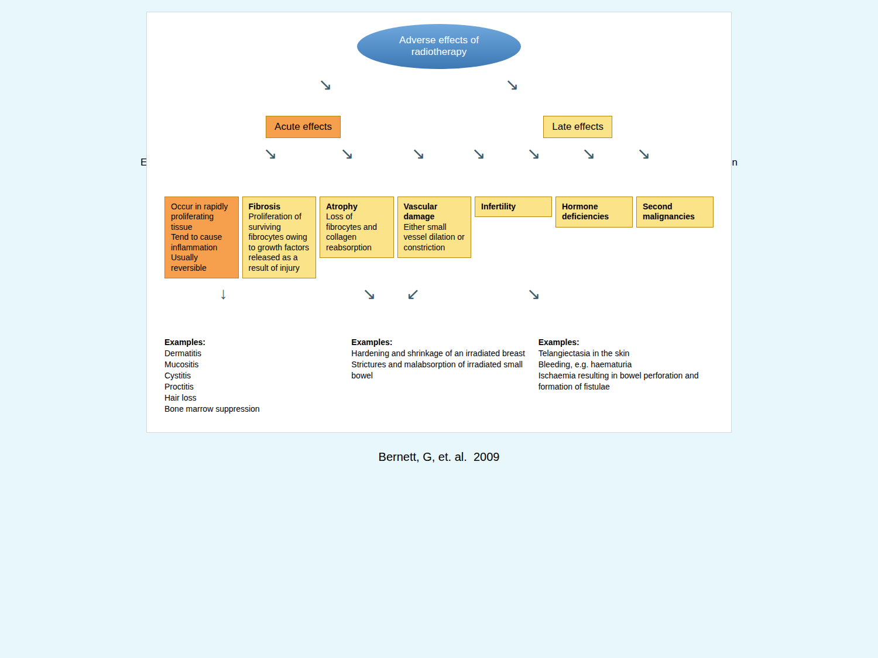Ex. Osteoradionecrosis
Ex. Severe skin reaction
Adverse effects of
radiotherapy
↘ ↘
Acute effects
Late effects
↘ ↘ ↘ ↘ ↘ ↘ ↘
Occur in rapidly proliferating tissue
Tend to cause inflammation
Usually reversible
Fibrosis Proliferation of surviving fibrocytes owing to growth factors released as a result of injury
Atrophy Loss of fibrocytes and collagen reabsorption
Vascular damage Either small vessel dilation or constriction
Infertility
Hormone deficiencies
Second malignancies
↓ ↘ ↙ ↘
Examples: Dermatitis
Mucositis
Cystitis
Proctitis
Hair loss
Bone marrow suppression
Examples: Hardening and shrinkage of an irradiated breast
Strictures and malabsorption of irradiated small bowel
Examples: Telangiectasia in the skin
Bleeding, e.g. haematuria
Ischaemia resulting in bowel perforation and formation of fistulae
Bernett, G, et. al. 2009